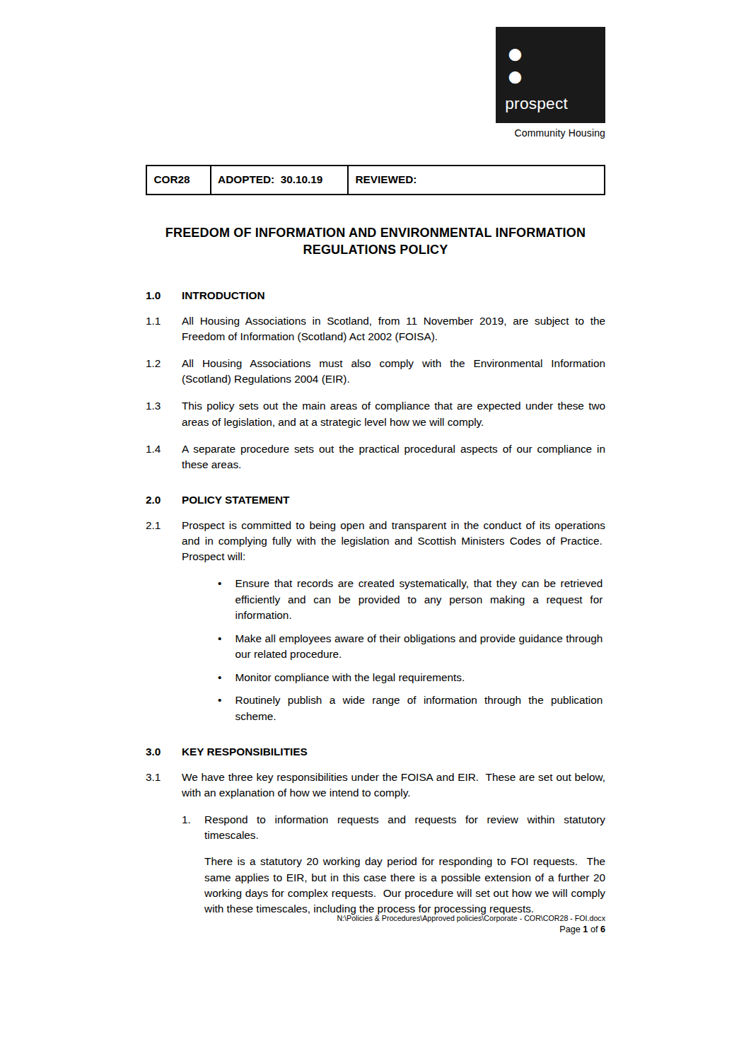●
●
prospect
Community Housing
| COR28 | ADOPTED: 30.10.19 | REVIEWED: |
FREEDOM OF INFORMATION AND ENVIRONMENTAL INFORMATION
REGULATIONS POLICY
1.0 INTRODUCTION
1.1
All Housing Associations in Scotland, from 11 November 2019, are subject to the Freedom of Information (Scotland) Act 2002 (FOISA).
1.2
All Housing Associations must also comply with the Environmental Information (Scotland) Regulations 2004 (EIR).
1.3
This policy sets out the main areas of compliance that are expected under these two areas of legislation, and at a strategic level how we will comply.
1.4
A separate procedure sets out the practical procedural aspects of our compliance in these areas.
2.0 POLICY STATEMENT
2.1
Prospect is committed to being open and transparent in the conduct of its operations and in complying fully with the legislation and Scottish Ministers Codes of Practice. Prospect will:
Ensure that records are created systematically, that they can be retrieved efficiently and can be provided to any person making a request for information.
Make all employees aware of their obligations and provide guidance through our related procedure.
Monitor compliance with the legal requirements.
Routinely publish a wide range of information through the publication scheme.
3.0 KEY RESPONSIBILITIES
3.1
We have three key responsibilities under the FOISA and EIR. These are set out below, with an explanation of how we intend to comply.
1.
Respond to information requests and requests for review within statutory timescales.
There is a statutory 20 working day period for responding to FOI requests. The same applies to EIR, but in this case there is a possible extension of a further 20 working days for complex requests. Our procedure will set out how we will comply with these timescales, including the process for processing requests.
N:\Policies & Procedures\Approved policies\Corporate - COR\COR28 - FOI.docx
Page 1 of 6